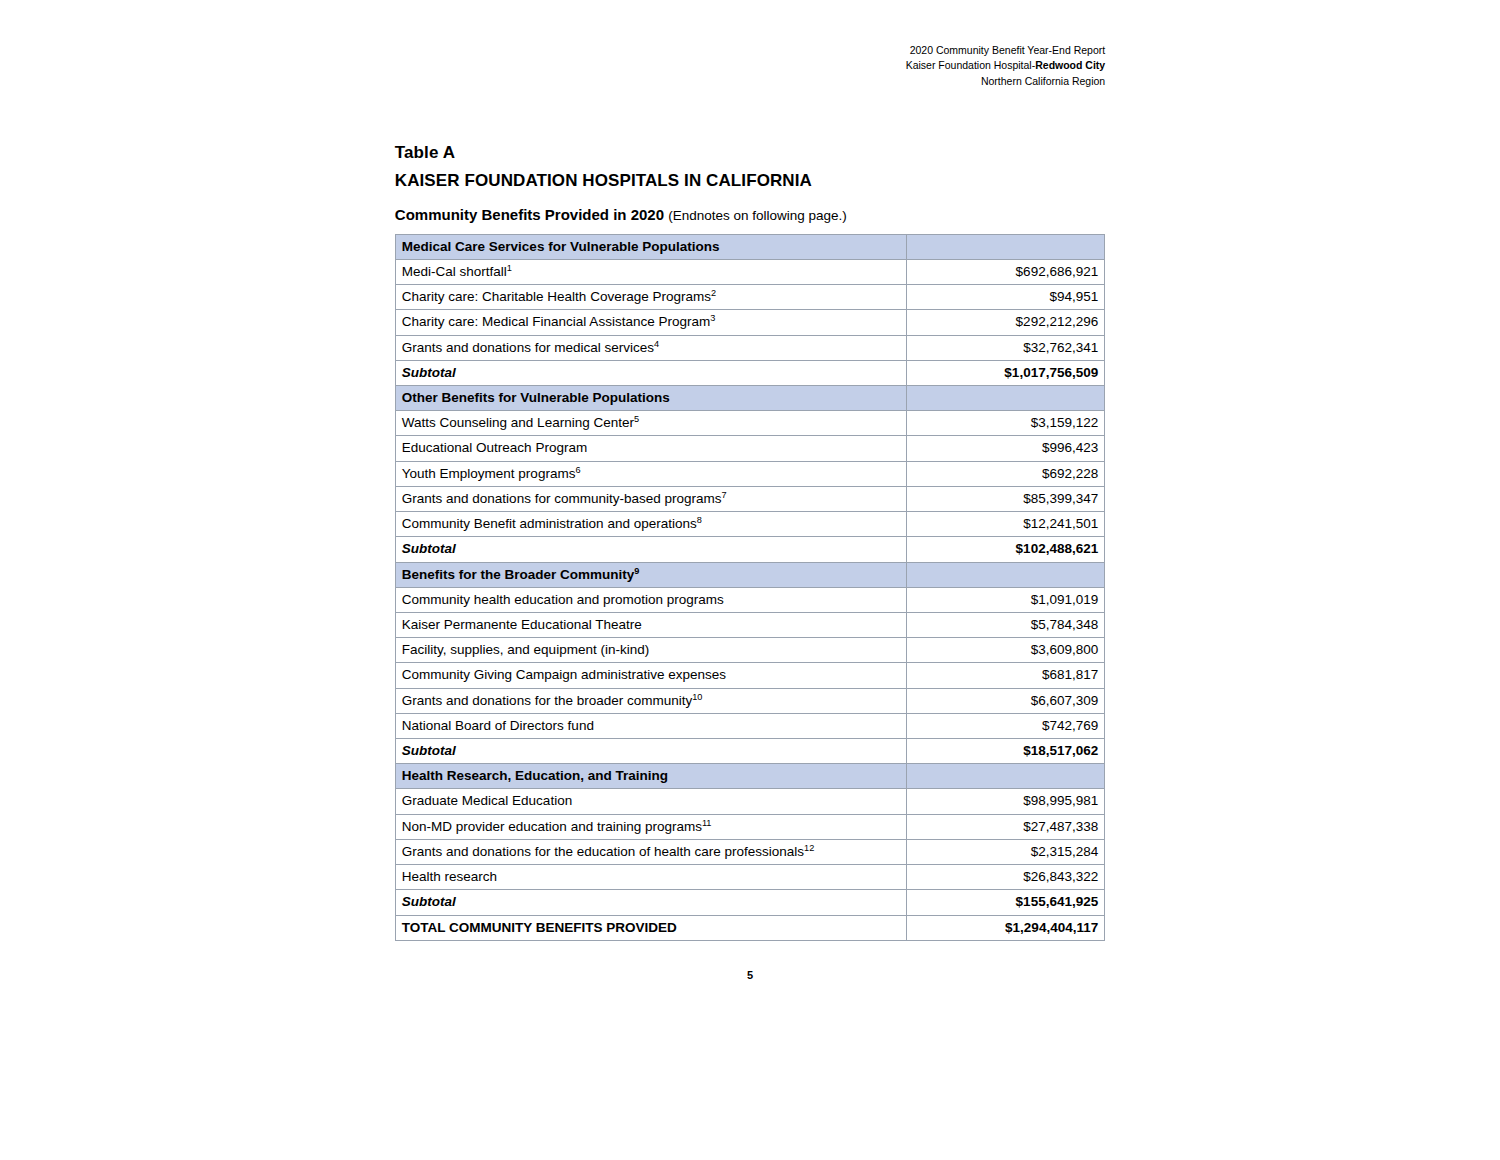2020 Community Benefit Year-End Report
Kaiser Foundation Hospital-Redwood City
Northern California Region
Table A
KAISER FOUNDATION HOSPITALS IN CALIFORNIA
Community Benefits Provided in 2020 (Endnotes on following page.)
| Medical Care Services for Vulnerable Populations | |
| Medi-Cal shortfall 1 | $692,686,921 |
| Charity care: Charitable Health Coverage Programs 2 | $94,951 |
| Charity care: Medical Financial Assistance Program 3 | $292,212,296 |
| Grants and donations for medical services 4 | $32,762,341 |
| Subtotal | $1,017,756,509 |
| Other Benefits for Vulnerable Populations | |
| Watts Counseling and Learning Center 5 | $3,159,122 |
| Educational Outreach Program | $996,423 |
| Youth Employment programs 6 | $692,228 |
| Grants and donations for community-based programs 7 | $85,399,347 |
| Community Benefit administration and operations 8 | $12,241,501 |
| Subtotal | $102,488,621 |
| Benefits for the Broader Community 9 | |
| Community health education and promotion programs | $1,091,019 |
| Kaiser Permanente Educational Theatre | $5,784,348 |
| Facility, supplies, and equipment (in-kind) | $3,609,800 |
| Community Giving Campaign administrative expenses | $681,817 |
| Grants and donations for the broader community 10 | $6,607,309 |
| National Board of Directors fund | $742,769 |
| Subtotal | $18,517,062 |
| Health Research, Education, and Training | |
| Graduate Medical Education | $98,995,981 |
| Non-MD provider education and training programs 11 | $27,487,338 |
| Grants and donations for the education of health care professionals 12 | $2,315,284 |
| Health research | $26,843,322 |
| Subtotal | $155,641,925 |
| TOTAL COMMUNITY BENEFITS PROVIDED | $1,294,404,117 |
5